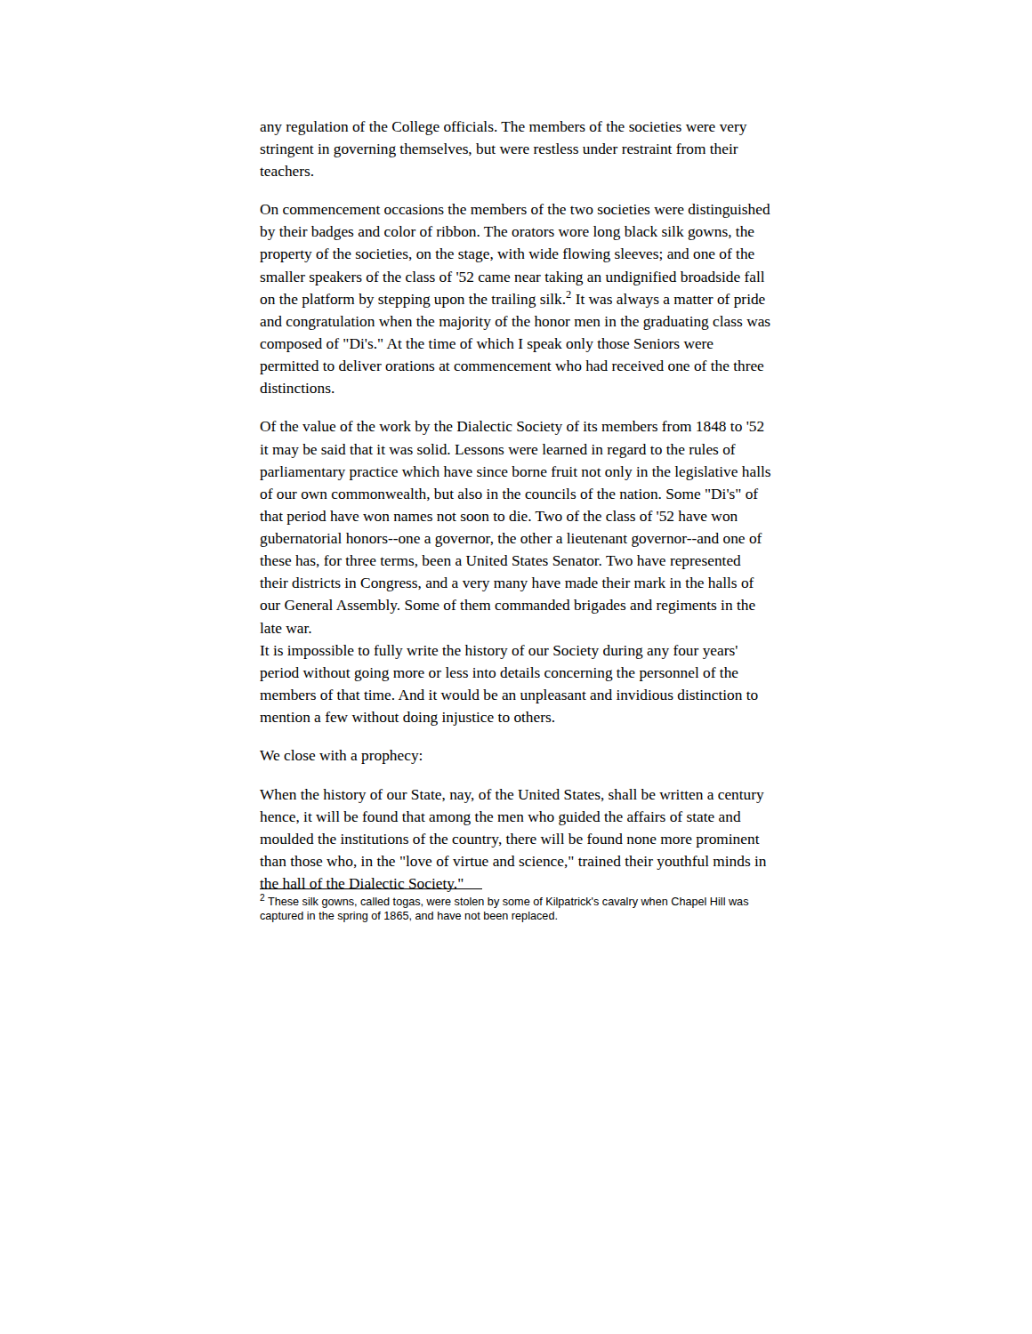any regulation of the College officials. The members of the societies were very stringent in governing themselves, but were restless under restraint from their teachers.
On commencement occasions the members of the two societies were distinguished by their badges and color of ribbon. The orators wore long black silk gowns, the property of the societies, on the stage, with wide flowing sleeves; and one of the smaller speakers of the class of '52 came near taking an undignified broadside fall on the platform by stepping upon the trailing silk.2 It was always a matter of pride and congratulation when the majority of the honor men in the graduating class was composed of "Di's." At the time of which I speak only those Seniors were permitted to deliver orations at commencement who had received one of the three distinctions.
Of the value of the work by the Dialectic Society of its members from 1848 to '52 it may be said that it was solid. Lessons were learned in regard to the rules of parliamentary practice which have since borne fruit not only in the legislative halls of our own commonwealth, but also in the councils of the nation. Some "Di's" of that period have won names not soon to die. Two of the class of '52 have won gubernatorial honors--one a governor, the other a lieutenant governor--and one of these has, for three terms, been a United States Senator. Two have represented their districts in Congress, and a very many have made their mark in the halls of our General Assembly. Some of them commanded brigades and regiments in the late war.
It is impossible to fully write the history of our Society during any four years' period without going more or less into details concerning the personnel of the members of that time. And it would be an unpleasant and invidious distinction to mention a few without doing injustice to others.
We close with a prophecy:
When the history of our State, nay, of the United States, shall be written a century hence, it will be found that among the men who guided the affairs of state and moulded the institutions of the country, there will be found none more prominent than those who, in the "love of virtue and science," trained their youthful minds in the hall of the Dialectic Society."
2 These silk gowns, called togas, were stolen by some of Kilpatrick's cavalry when Chapel Hill was captured in the spring of 1865, and have not been replaced.